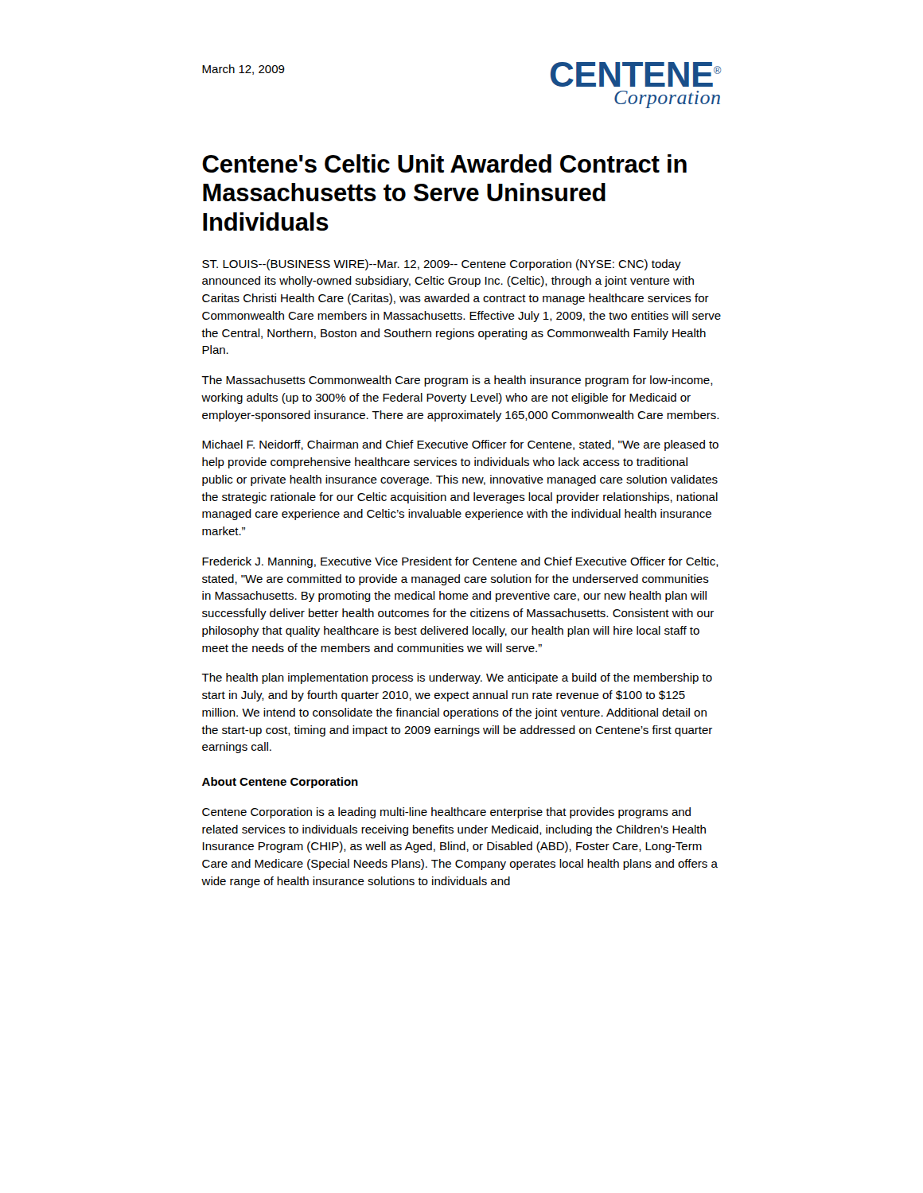March 12, 2009
CENTENE®
Corporation
Centene's Celtic Unit Awarded Contract in Massachusetts to Serve Uninsured Individuals
ST. LOUIS--(BUSINESS WIRE)--Mar. 12, 2009-- Centene Corporation (NYSE: CNC) today announced its wholly-owned subsidiary, Celtic Group Inc. (Celtic), through a joint venture with Caritas Christi Health Care (Caritas), was awarded a contract to manage healthcare services for Commonwealth Care members in Massachusetts. Effective July 1, 2009, the two entities will serve the Central, Northern, Boston and Southern regions operating as Commonwealth Family Health Plan.
The Massachusetts Commonwealth Care program is a health insurance program for low-income, working adults (up to 300% of the Federal Poverty Level) who are not eligible for Medicaid or employer-sponsored insurance. There are approximately 165,000 Commonwealth Care members.
Michael F. Neidorff, Chairman and Chief Executive Officer for Centene, stated, "We are pleased to help provide comprehensive healthcare services to individuals who lack access to traditional public or private health insurance coverage. This new, innovative managed care solution validates the strategic rationale for our Celtic acquisition and leverages local provider relationships, national managed care experience and Celtic’s invaluable experience with the individual health insurance market.”
Frederick J. Manning, Executive Vice President for Centene and Chief Executive Officer for Celtic, stated, "We are committed to provide a managed care solution for the underserved communities in Massachusetts. By promoting the medical home and preventive care, our new health plan will successfully deliver better health outcomes for the citizens of Massachusetts. Consistent with our philosophy that quality healthcare is best delivered locally, our health plan will hire local staff to meet the needs of the members and communities we will serve.”
The health plan implementation process is underway. We anticipate a build of the membership to start in July, and by fourth quarter 2010, we expect annual run rate revenue of $100 to $125 million. We intend to consolidate the financial operations of the joint venture. Additional detail on the start-up cost, timing and impact to 2009 earnings will be addressed on Centene’s first quarter earnings call.
About Centene Corporation
Centene Corporation is a leading multi-line healthcare enterprise that provides programs and related services to individuals receiving benefits under Medicaid, including the Children’s Health Insurance Program (CHIP), as well as Aged, Blind, or Disabled (ABD), Foster Care, Long-Term Care and Medicare (Special Needs Plans). The Company operates local health plans and offers a wide range of health insurance solutions to individuals and